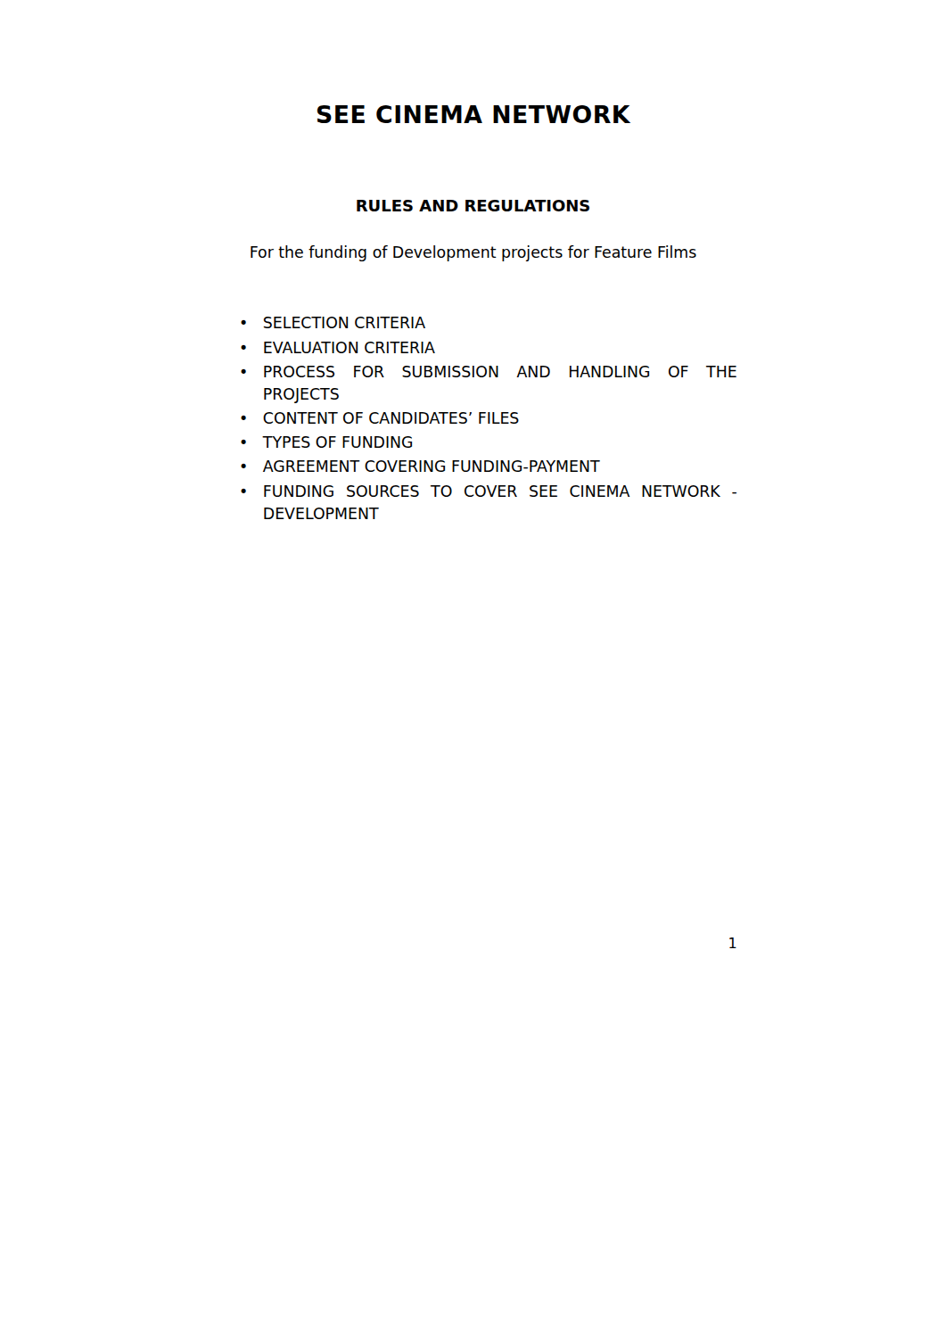SEE CINEMA NETWORK
RULES AND REGULATIONS
For the funding of Development projects for Feature Films
SELECTION CRITERIA
EVALUATION CRITERIA
PROCESS FOR SUBMISSION AND HANDLING OF THE PROJECTS
CONTENT OF CANDIDATES’ FILES
TYPES OF FUNDING
AGREEMENT COVERING FUNDING-PAYMENT
FUNDING SOURCES TO COVER SEE CINEMA NETWORK - DEVELOPMENT
1